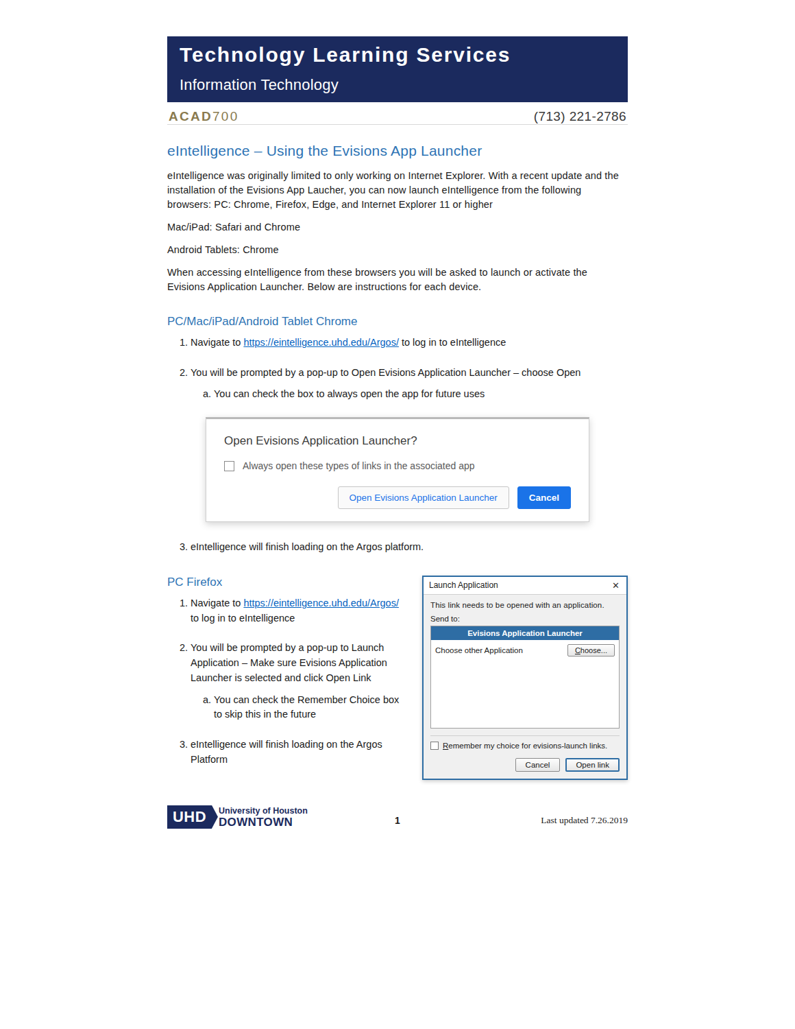Technology Learning Services Information Technology
ACAD700
(713) 221-2786
eIntelligence – Using the Evisions App Launcher
eIntelligence was originally limited to only working on Internet Explorer. With a recent update and the installation of the Evisions App Laucher, you can now launch eIntelligence from the following browsers: PC: Chrome, Firefox, Edge, and Internet Explorer 11 or higher
Mac/iPad: Safari and Chrome
Android Tablets: Chrome
When accessing eIntelligence from these browsers you will be asked to launch or activate the Evisions Application Launcher. Below are instructions for each device.
PC/Mac/iPad/Android Tablet Chrome
Navigate to https://eintelligence.uhd.edu/Argos/ to log in to eIntelligence
You will be prompted by a pop-up to Open Evisions Application Launcher – choose Open
You can check the box to always open the app for future uses
Open Evisions Application Launcher?
Always open these types of links in the associated app
Open Evisions Application Launcher Cancel
eIntelligence will finish loading on the Argos platform.
Launch Application ✕
This link needs to be opened with an application.
Send to:
Evisions Application Launcher
Choose other Application Choose...
Remember my choice for evisions-launch links.
Cancel Open link
PC Firefox
Navigate to https://eintelligence.uhd.edu/Argos/ to log in to eIntelligence
You will be prompted by a pop-up to Launch Application – Make sure Evisions Application Launcher is selected and click Open Link
You can check the Remember Choice box to skip this in the future
eIntelligence will finish loading on the Argos Platform
UHD University of Houston
DOWNTOWN
1
Last updated 7.26.2019